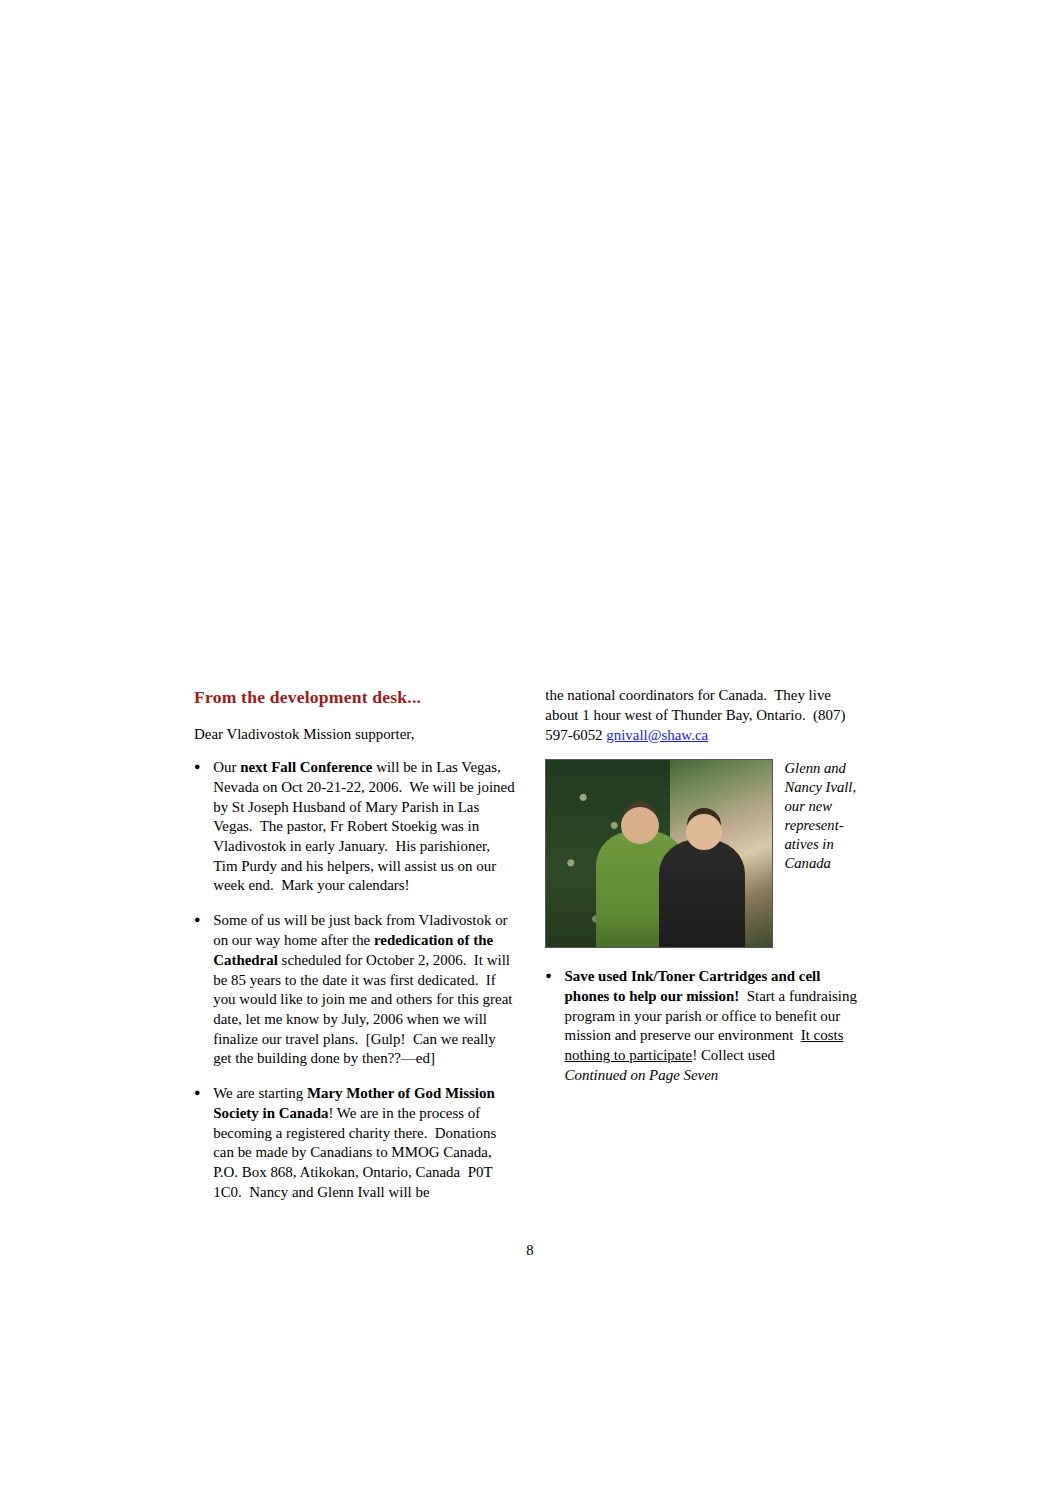From the development desk...
Dear Vladivostok Mission supporter,
Our next Fall Conference will be in Las Vegas, Nevada on Oct 20-21-22, 2006. We will be joined by St Joseph Husband of Mary Parish in Las Vegas. The pastor, Fr Robert Stoekig was in Vladivostok in early January. His parishioner, Tim Purdy and his helpers, will assist us on our week end. Mark your calendars!
Some of us will be just back from Vladivostok or on our way home after the rededication of the Cathedral scheduled for October 2, 2006. It will be 85 years to the date it was first dedicated. If you would like to join me and others for this great date, let me know by July, 2006 when we will finalize our travel plans. [Gulp! Can we really get the building done by then??—ed]
We are starting Mary Mother of God Mission Society in Canada! We are in the process of becoming a registered charity there. Donations can be made by Canadians to MMOG Canada, P.O. Box 868, Atikokan, Ontario, Canada P0T 1C0. Nancy and Glenn Ivall will be
the national coordinators for Canada. They live about 1 hour west of Thunder Bay, Ontario. (807) 597-6052 gnivall@shaw.ca
Glenn and Nancy Ivall, our new represent-atives in Canada
Save used Ink/Toner Cartridges and cell phones to help our mission! Start a fundraising program in your parish or office to benefit our mission and preserve our environment It costs nothing to participate! Collect used
Continued on Page Seven
8